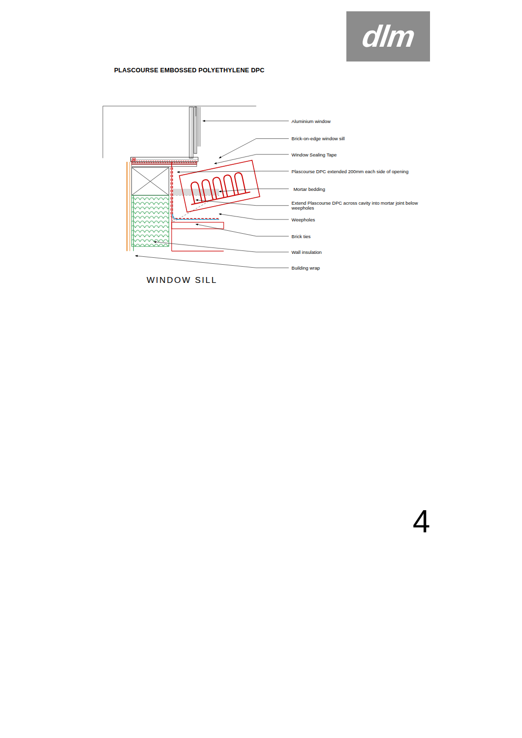dlm
PLASCOURSE EMBOSSED POLYETHYLENE DPC
Aluminium window Brick-on-edge window sill Window Sealing Tape Plascourse DPC extended 200mm each side of opening Mortar bedding Extend Plascourse DPC across cavity into mortar joint below weepholes Weepholes Brick ties Wall insulation Building wrap
WINDOW SILL
4